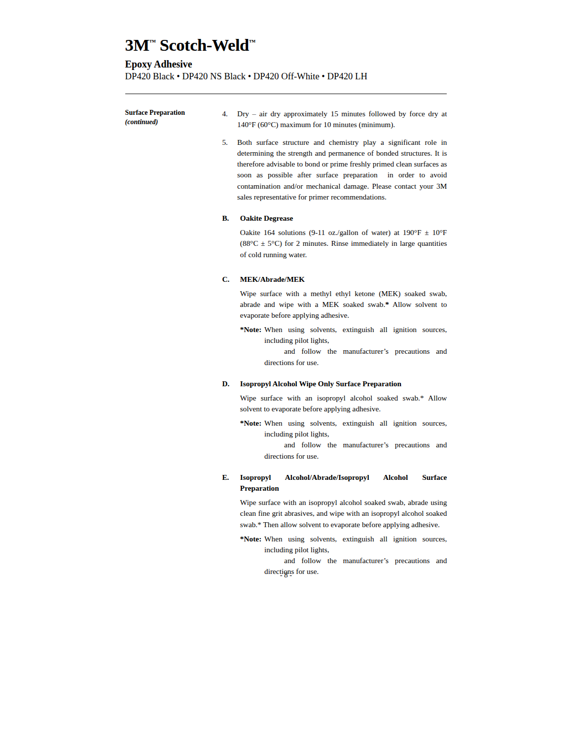3M™ Scotch-Weld™
Epoxy Adhesive
DP420 Black • DP420 NS Black • DP420 Off-White • DP420 LH
Surface Preparation
(continued)
4.
Dry – air dry approximately 15 minutes followed by force dry at 140°F (60°C) maximum for 10 minutes (minimum).
5.
Both surface structure and chemistry play a significant role in determining the strength and permanence of bonded structures. It is therefore advisable to bond or prime freshly primed clean surfaces as soon as possible after surface preparation in order to avoid contamination and/or mechanical damage. Please contact your 3M sales representative for primer recommendations.
B.
Oakite Degrease
Oakite 164 solutions (9-11 oz./gallon of water) at 190°F ± 10°F (88°C ± 5°C) for 2 minutes. Rinse immediately in large quantities of cold running water.
C.
MEK/Abrade/MEK
Wipe surface with a methyl ethyl ketone (MEK) soaked swab, abrade and wipe with a MEK soaked swab.* Allow solvent to evaporate before applying adhesive.
*Note:
When using solvents, extinguish all ignition sources, including pilot lights, and follow the manufacturer’s precautions and directions for use.
D.
Isopropyl Alcohol Wipe Only Surface Preparation
Wipe surface with an isopropyl alcohol soaked swab.* Allow solvent to evaporate before applying adhesive.
*Note:
When using solvents, extinguish all ignition sources, including pilot lights, and follow the manufacturer’s precautions and directions for use.
E.
Isopropyl Alcohol/Abrade/Isopropyl Alcohol Surface Preparation
Wipe surface with an isopropyl alcohol soaked swab, abrade using clean fine grit abrasives, and wipe with an isopropyl alcohol soaked swab.* Then allow solvent to evaporate before applying adhesive.
*Note:
When using solvents, extinguish all ignition sources, including pilot lights, and follow the manufacturer’s precautions and directions for use.
- 8 -